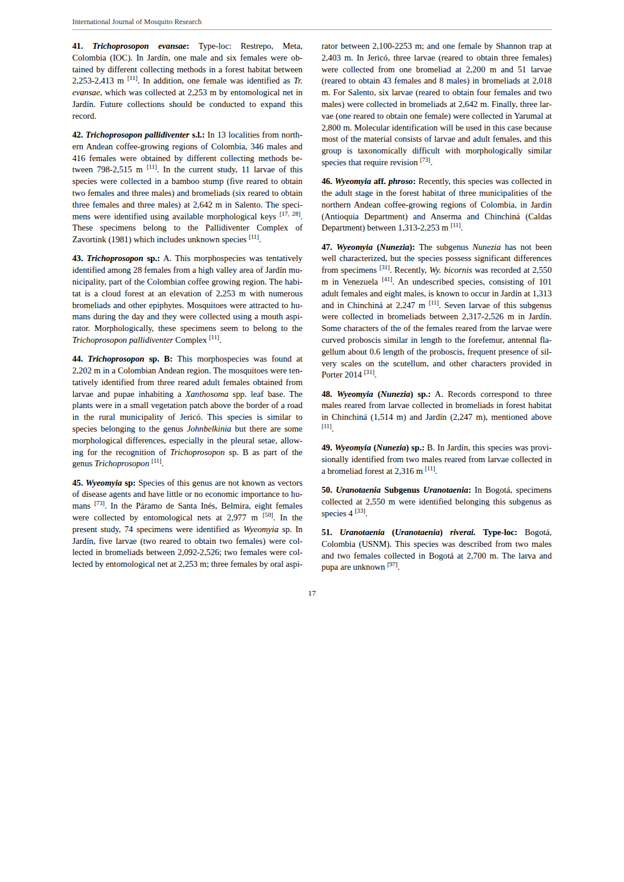International Journal of Mosquito Research
41. Trichoprosopon evansae: Type-loc: Restrepo, Meta, Colombia (IOC). In Jardín, one male and six females were obtained by different collecting methods in a forest habitat between 2,253-2,413 m [11]. In addition, one female was identified as Tr. evansae, which was collected at 2,253 m by entomological net in Jardín. Future collections should be conducted to expand this record.
42. Trichoprosopon pallidiventer s.l.: In 13 localities from northern Andean coffee-growing regions of Colombia, 346 males and 416 females were obtained by different collecting methods between 798-2,515 m [11]. In the current study, 11 larvae of this species were collected in a bamboo stump (five reared to obtain two females and three males) and bromeliads (six reared to obtain three females and three males) at 2,642 m in Salento. The specimens were identified using available morphological keys [17, 28]. These specimens belong to the Pallidiventer Complex of Zavortink (1981) which includes unknown species [11].
43. Trichoprosopon sp.: A. This morphospecies was tentatively identified among 28 females from a high valley area of Jardín municipality, part of the Colombian coffee growing region. The habitat is a cloud forest at an elevation of 2,253 m with numerous bromeliads and other epiphytes. Mosquitoes were attracted to humans during the day and they were collected using a mouth aspirator. Morphologically, these specimens seem to belong to the Trichoprosopon pallidiventer Complex [11].
44. Trichoprosopon sp. B: This morphospecies was found at 2,202 m in a Colombian Andean region. The mosquitoes were tentatively identified from three reared adult females obtained from larvae and pupae inhabiting a Xanthosoma spp. leaf base. The plants were in a small vegetation patch above the border of a road in the rural municipality of Jericó. This species is similar to species belonging to the genus Johnbelkinia but there are some morphological differences, especially in the pleural setae, allowing for the recognition of Trichoprosopon sp. B as part of the genus Trichoprosopon [11].
45. Wyeomyia sp: Species of this genus are not known as vectors of disease agents and have little or no economic importance to humans [73]. In the Páramo de Santa Inés, Belmira, eight females were collected by entomological nets at 2,977 m [50]. In the present study, 74 specimens were identified as Wyeomyia sp. In Jardín, five larvae (two reared to obtain two females) were collected in bromeliads between 2,092-2,526; two females were collected by entomological net at 2,253 m; three females by oral aspirator between 2,100-2253 m; and one female by Shannon trap at 2,403 m. In Jericó, three larvae (reared to obtain three females) were collected from one bromeliad at 2,200 m and 51 larvae (reared to obtain 43 females and 8 males) in bromeliads at 2,018 m. For Salento, six larvae (reared to obtain four females and two males) were collected in bromeliads at 2,642 m. Finally, three larvae (one reared to obtain one female) were collected in Yarumal at 2,800 m. Molecular identification will be used in this case because most of the material consists of larvae and adult females, and this group is taxonomically difficult with morphologically similar species that require revision [73].
46. Wyeomyia aff. phroso: Recently, this species was collected in the adult stage in the forest habitat of three municipalities of the northern Andean coffee-growing regions of Colombia, in Jardin (Antioquia Department) and Anserma and Chinchiná (Caldas Department) between 1,313-2,253 m [11].
47. Wyeomyia (Nunezia): The subgenus Nunezia has not been well characterized, but the species possess significant differences from specimens [31]. Recently, Wy. bicornis was recorded at 2,550 m in Venezuela [41]. An undescribed species, consisting of 101 adult females and eight males, is known to occur in Jardín at 1,313 and in Chinchiná at 2,247 m [11]. Seven larvae of this subgenus were collected in bromeliads between 2,317-2,526 m in Jardín. Some characters of the of the females reared from the larvae were curved proboscis similar in length to the forefemur, antennal flagellum about 0.6 length of the proboscis, frequent presence of silvery scales on the scutellum, and other characters provided in Porter 2014 [31].
48. Wyeomyia (Nunezia) sp.: A. Records correspond to three males reared from larvae collected in bromeliads in forest habitat in Chinchiná (1,514 m) and Jardín (2,247 m), mentioned above [11].
49. Wyeomyia (Nunezia) sp.: B. In Jardín, this species was provisionally identified from two males reared from larvae collected in a bromeliad forest at 2,316 m [11].
50. Uranotaenia Subgenus Uranotaenia: In Bogotá, specimens collected at 2,550 m were identified belonging this subgenus as species 4 [33].
51. Uranotaenia (Uranotaenia) riverai. Type-loc: Bogotá, Colombia (USNM). This species was described from two males and two females collected in Bogotá at 2,700 m. The larva and pupa are unknown [97].
17